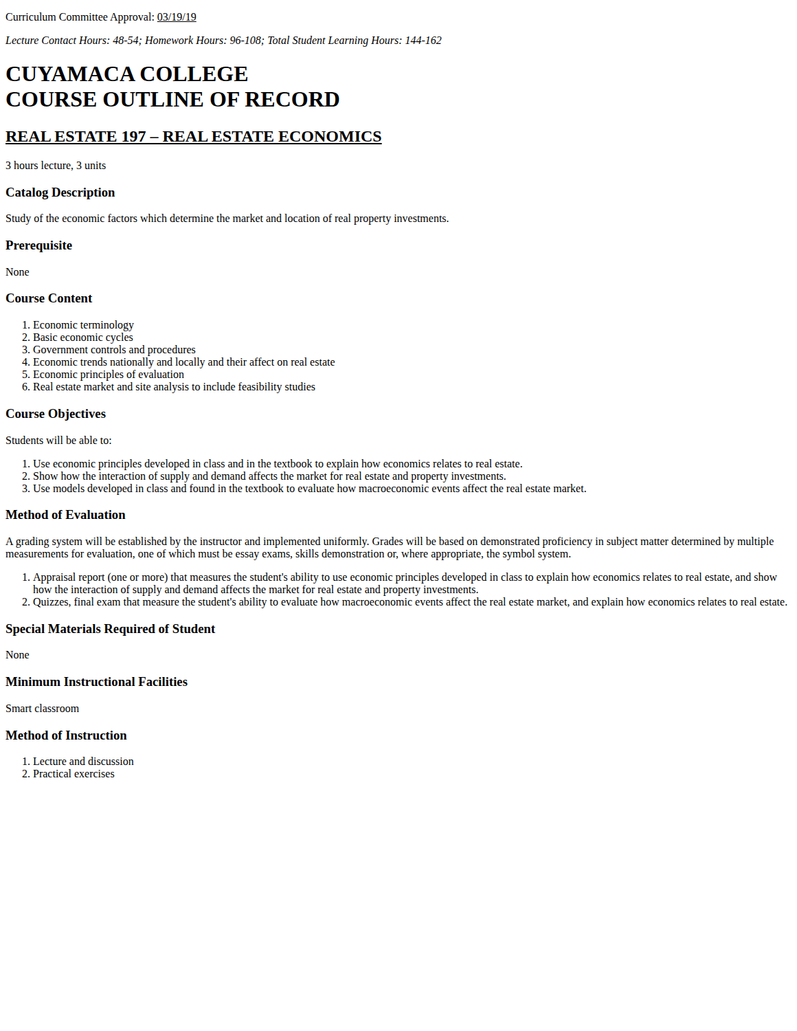Curriculum Committee Approval: 03/19/19
Lecture Contact Hours: 48-54; Homework Hours: 96-108; Total Student Learning Hours: 144-162
CUYAMACA COLLEGE
COURSE OUTLINE OF RECORD
REAL ESTATE 197 – REAL ESTATE ECONOMICS
3 hours lecture, 3 units
Catalog Description
Study of the economic factors which determine the market and location of real property investments.
Prerequisite
None
Course Content
Economic terminology
Basic economic cycles
Government controls and procedures
Economic trends nationally and locally and their affect on real estate
Economic principles of evaluation
Real estate market and site analysis to include feasibility studies
Course Objectives
Students will be able to:
Use economic principles developed in class and in the textbook to explain how economics relates to real estate.
Show how the interaction of supply and demand affects the market for real estate and property investments.
Use models developed in class and found in the textbook to evaluate how macroeconomic events affect the real estate market.
Method of Evaluation
A grading system will be established by the instructor and implemented uniformly. Grades will be based on demonstrated proficiency in subject matter determined by multiple measurements for evaluation, one of which must be essay exams, skills demonstration or, where appropriate, the symbol system.
Appraisal report (one or more) that measures the student's ability to use economic principles developed in class to explain how economics relates to real estate, and show how the interaction of supply and demand affects the market for real estate and property investments.
Quizzes, final exam that measure the student's ability to evaluate how macroeconomic events affect the real estate market, and explain how economics relates to real estate.
Special Materials Required of Student
None
Minimum Instructional Facilities
Smart classroom
Method of Instruction
Lecture and discussion
Practical exercises